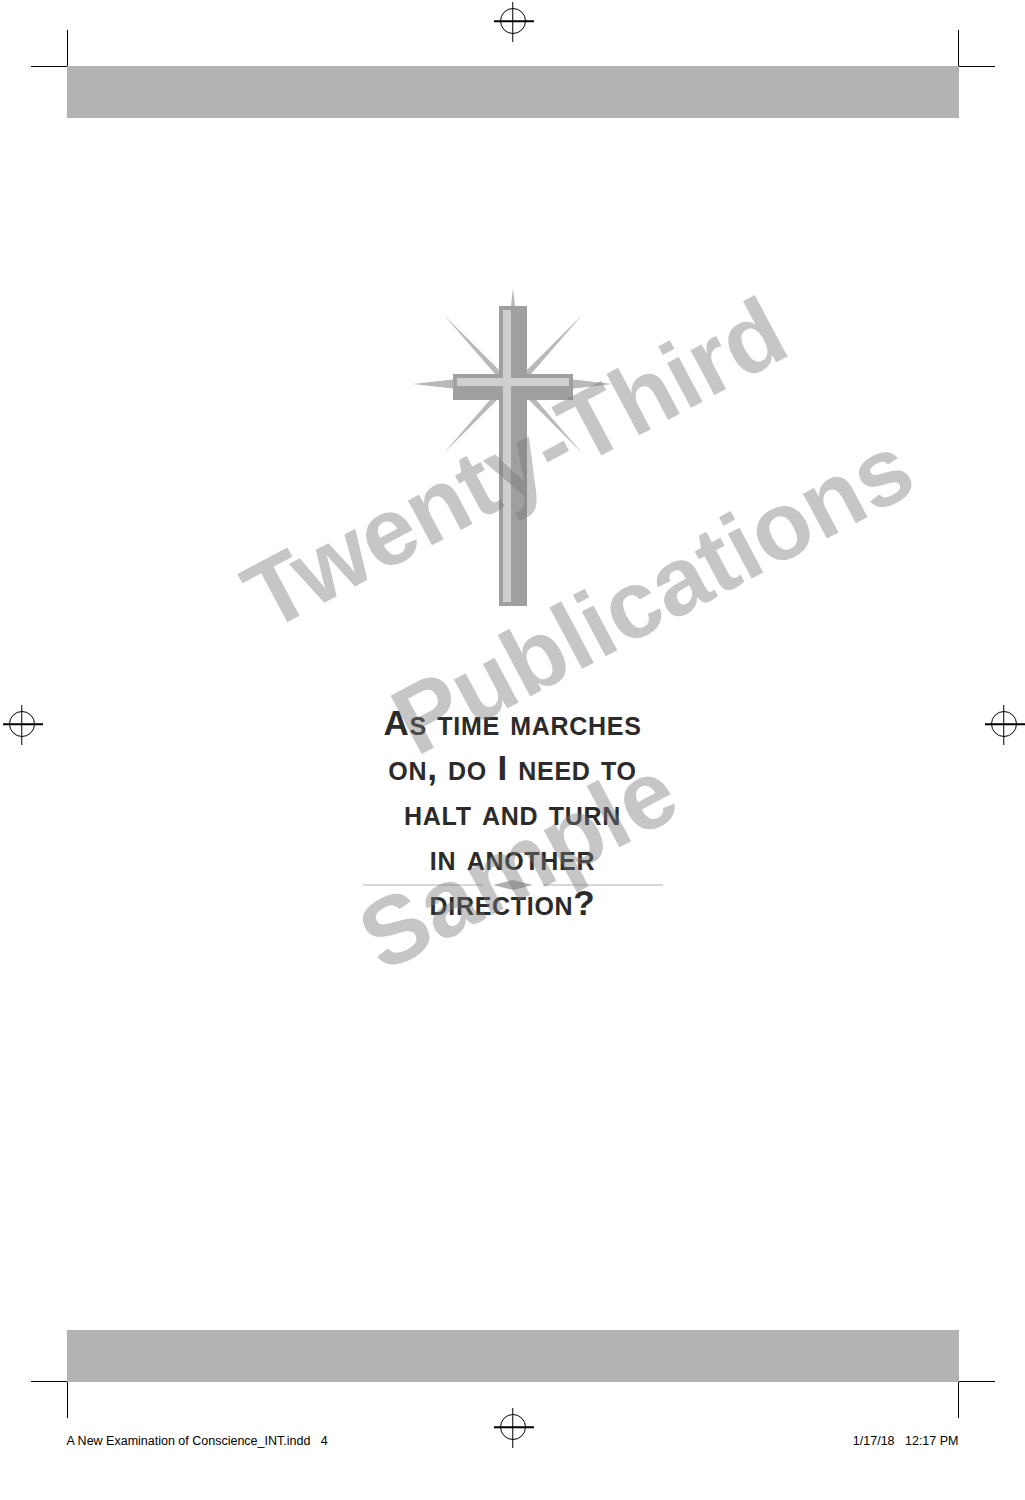As time marches
on, do I need to
halt and turn
in another
direction?
Twenty-Third
Publications
Sample
A New Examination of Conscience_INT.indd 4 1/17/18 12:17 PM